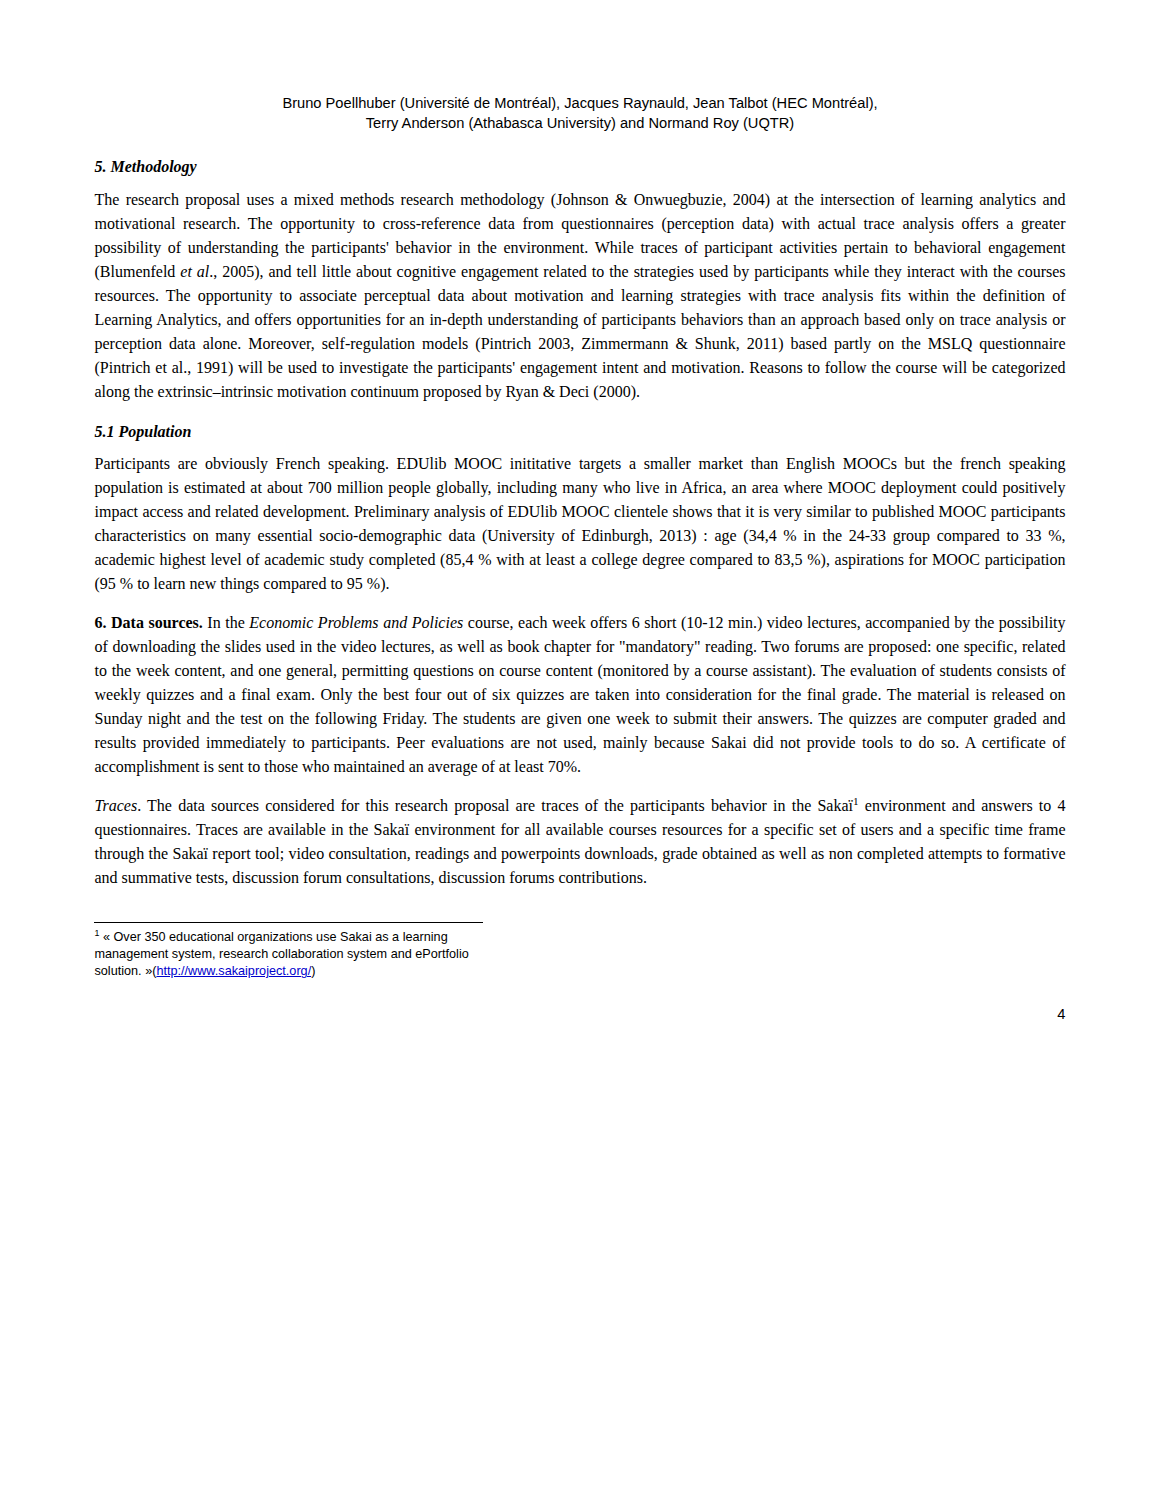Bruno Poellhuber (Université de Montréal), Jacques Raynauld, Jean Talbot (HEC Montréal),
Terry Anderson (Athabasca University) and Normand Roy (UQTR)
5. Methodology
The research proposal uses a mixed methods research methodology (Johnson & Onwuegbuzie, 2004) at the intersection of learning analytics and motivational research. The opportunity to cross-reference data from questionnaires (perception data) with actual trace analysis offers a greater possibility of understanding the participants' behavior in the environment. While traces of participant activities pertain to behavioral engagement (Blumenfeld et al., 2005), and tell little about cognitive engagement related to the strategies used by participants while they interact with the courses resources. The opportunity to associate perceptual data about motivation and learning strategies with trace analysis fits within the definition of Learning Analytics, and offers opportunities for an in-depth understanding of participants behaviors than an approach based only on trace analysis or perception data alone. Moreover, self-regulation models (Pintrich 2003, Zimmermann & Shunk, 2011) based partly on the MSLQ questionnaire (Pintrich et al., 1991) will be used to investigate the participants' engagement intent and motivation. Reasons to follow the course will be categorized along the extrinsic–intrinsic motivation continuum proposed by Ryan & Deci (2000).
5.1 Population
Participants are obviously French speaking. EDUlib MOOC inititative targets a smaller market than English MOOCs but the french speaking population is estimated at about 700 million people globally, including many who live in Africa, an area where MOOC deployment could positively impact access and related development. Preliminary analysis of EDUlib MOOC clientele shows that it is very similar to published MOOC participants characteristics on many essential socio-demographic data (University of Edinburgh, 2013) : age (34,4 % in the 24-33 group compared to 33 %, academic highest level of academic study completed (85,4 % with at least a college degree compared to 83,5 %), aspirations for MOOC participation (95 % to learn new things compared to 95 %).
6. Data sources. In the Economic Problems and Policies course, each week offers 6 short (10-12 min.) video lectures, accompanied by the possibility of downloading the slides used in the video lectures, as well as book chapter for "mandatory" reading. Two forums are proposed: one specific, related to the week content, and one general, permitting questions on course content (monitored by a course assistant). The evaluation of students consists of weekly quizzes and a final exam. Only the best four out of six quizzes are taken into consideration for the final grade. The material is released on Sunday night and the test on the following Friday. The students are given one week to submit their answers. The quizzes are computer graded and results provided immediately to participants. Peer evaluations are not used, mainly because Sakai did not provide tools to do so. A certificate of accomplishment is sent to those who maintained an average of at least 70%.
Traces. The data sources considered for this research proposal are traces of the participants behavior in the Sakaï1 environment and answers to 4 questionnaires. Traces are available in the Sakaï environment for all available courses resources for a specific set of users and a specific time frame through the Sakaï report tool; video consultation, readings and powerpoints downloads, grade obtained as well as non completed attempts to formative and summative tests, discussion forum consultations, discussion forums contributions.
1 « Over 350 educational organizations use Sakai as a learning management system, research collaboration system and ePortfolio solution. »(http://www.sakaiproject.org/)
4